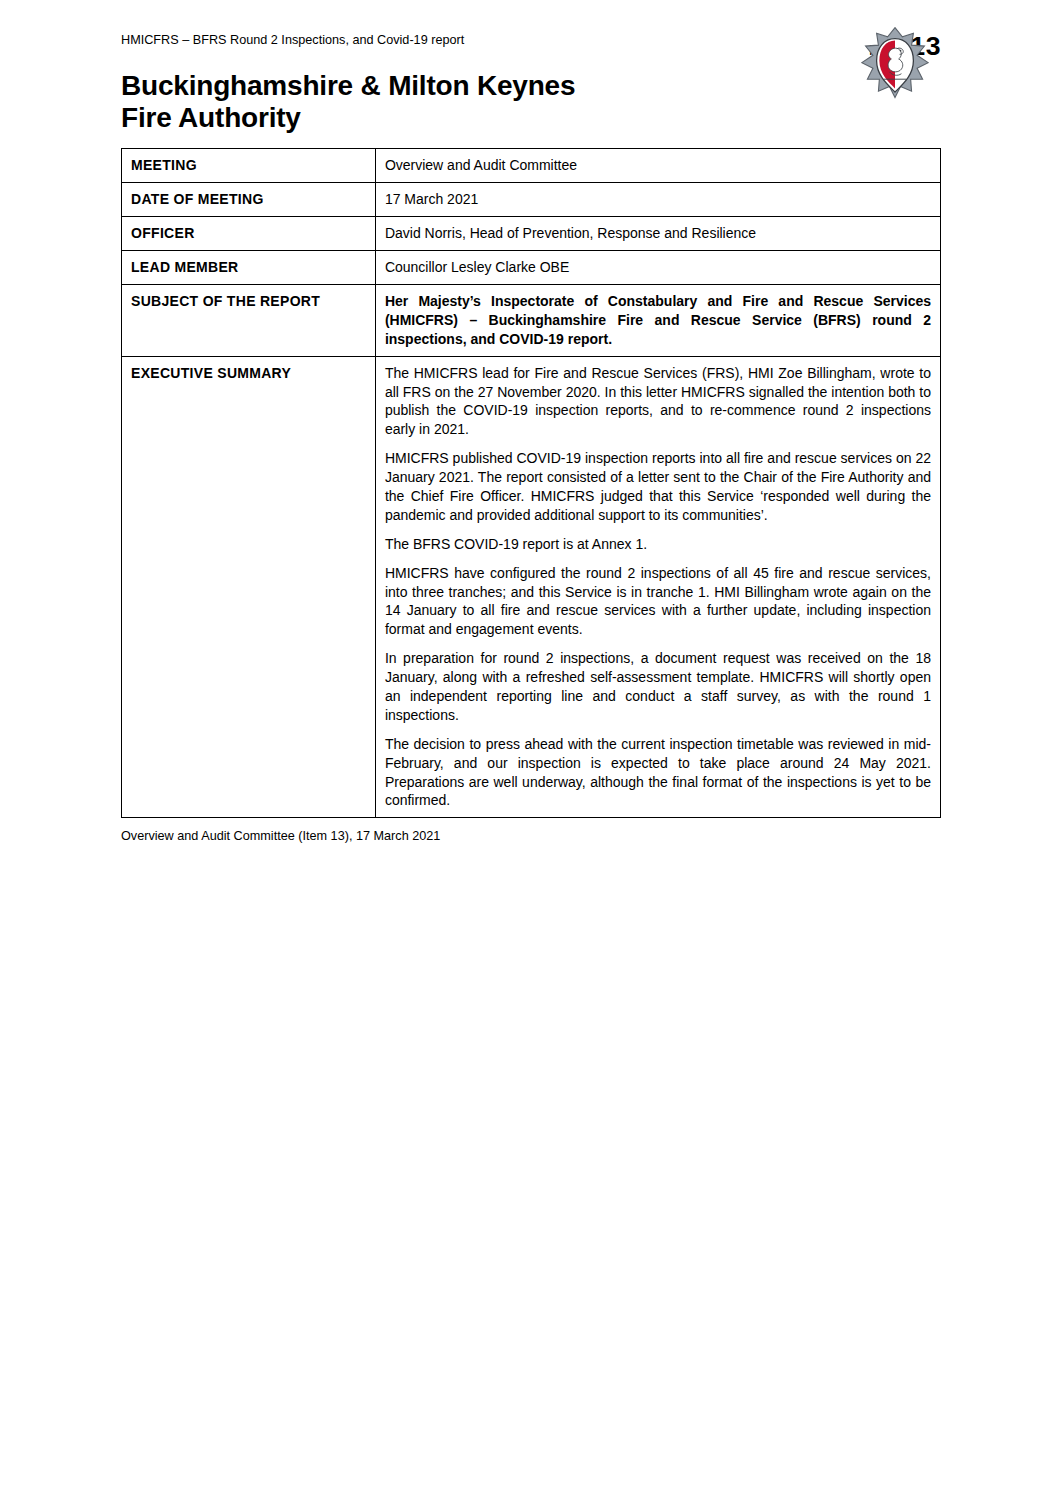HMICFRS – BFRS Round 2 Inspections, and Covid-19 report
ITEM 13
Buckinghamshire & Milton Keynes
Fire Authority
| MEETING | Overview and Audit Committee |
| DATE OF MEETING | 17 March 2021 |
| OFFICER | David Norris, Head of Prevention, Response and Resilience |
| LEAD MEMBER | Councillor Lesley Clarke OBE |
| SUBJECT OF THE REPORT | Her Majesty’s Inspectorate of Constabulary and Fire and Rescue Services (HMICFRS) – Buckinghamshire Fire and Rescue Service (BFRS) round 2 inspections, and COVID-19 report. |
| EXECUTIVE SUMMARY | The HMICFRS lead for Fire and Rescue Services (FRS), HMI Zoe Billingham, wrote to all FRS on the 27 November 2020. In this letter HMICFRS signalled the intention both to publish the COVID-19 inspection reports, and to re-commence round 2 inspections early in 2021. HMICFRS published COVID-19 inspection reports into all fire and rescue services on 22 January 2021. The report consisted of a letter sent to the Chair of the Fire Authority and the Chief Fire Officer. HMICFRS judged that this Service ‘responded well during the pandemic and provided additional support to its communities’. The BFRS COVID-19 report is at Annex 1. HMICFRS have configured the round 2 inspections of all 45 fire and rescue services, into three tranches; and this Service is in tranche 1. HMI Billingham wrote again on the 14 January to all fire and rescue services with a further update, including inspection format and engagement events. In preparation for round 2 inspections, a document request was received on the 18 January, along with a refreshed self-assessment template. HMICFRS will shortly open an independent reporting line and conduct a staff survey, as with the round 1 inspections. The decision to press ahead with the current inspection timetable was reviewed in mid-February, and our inspection is expected to take place around 24 May 2021. Preparations are well underway, although the final format of the inspections is yet to be confirmed. |
Overview and Audit Committee (Item 13), 17 March 2021